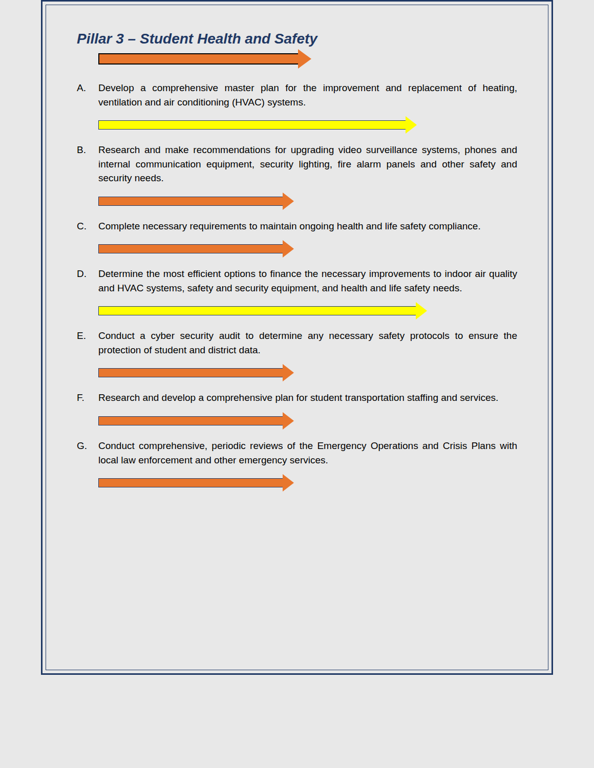Pillar 3 – Student Health and Safety
A. Develop a comprehensive master plan for the improvement and replacement of heating, ventilation and air conditioning (HVAC) systems.
B. Research and make recommendations for upgrading video surveillance systems, phones and internal communication equipment, security lighting, fire alarm panels and other safety and security needs.
C. Complete necessary requirements to maintain ongoing health and life safety compliance.
D. Determine the most efficient options to finance the necessary improvements to indoor air quality and HVAC systems, safety and security equipment, and health and life safety needs.
E. Conduct a cyber security audit to determine any necessary safety protocols to ensure the protection of student and district data.
F. Research and develop a comprehensive plan for student transportation staffing and services.
G. Conduct comprehensive, periodic reviews of the Emergency Operations and Crisis Plans with local law enforcement and other emergency services.